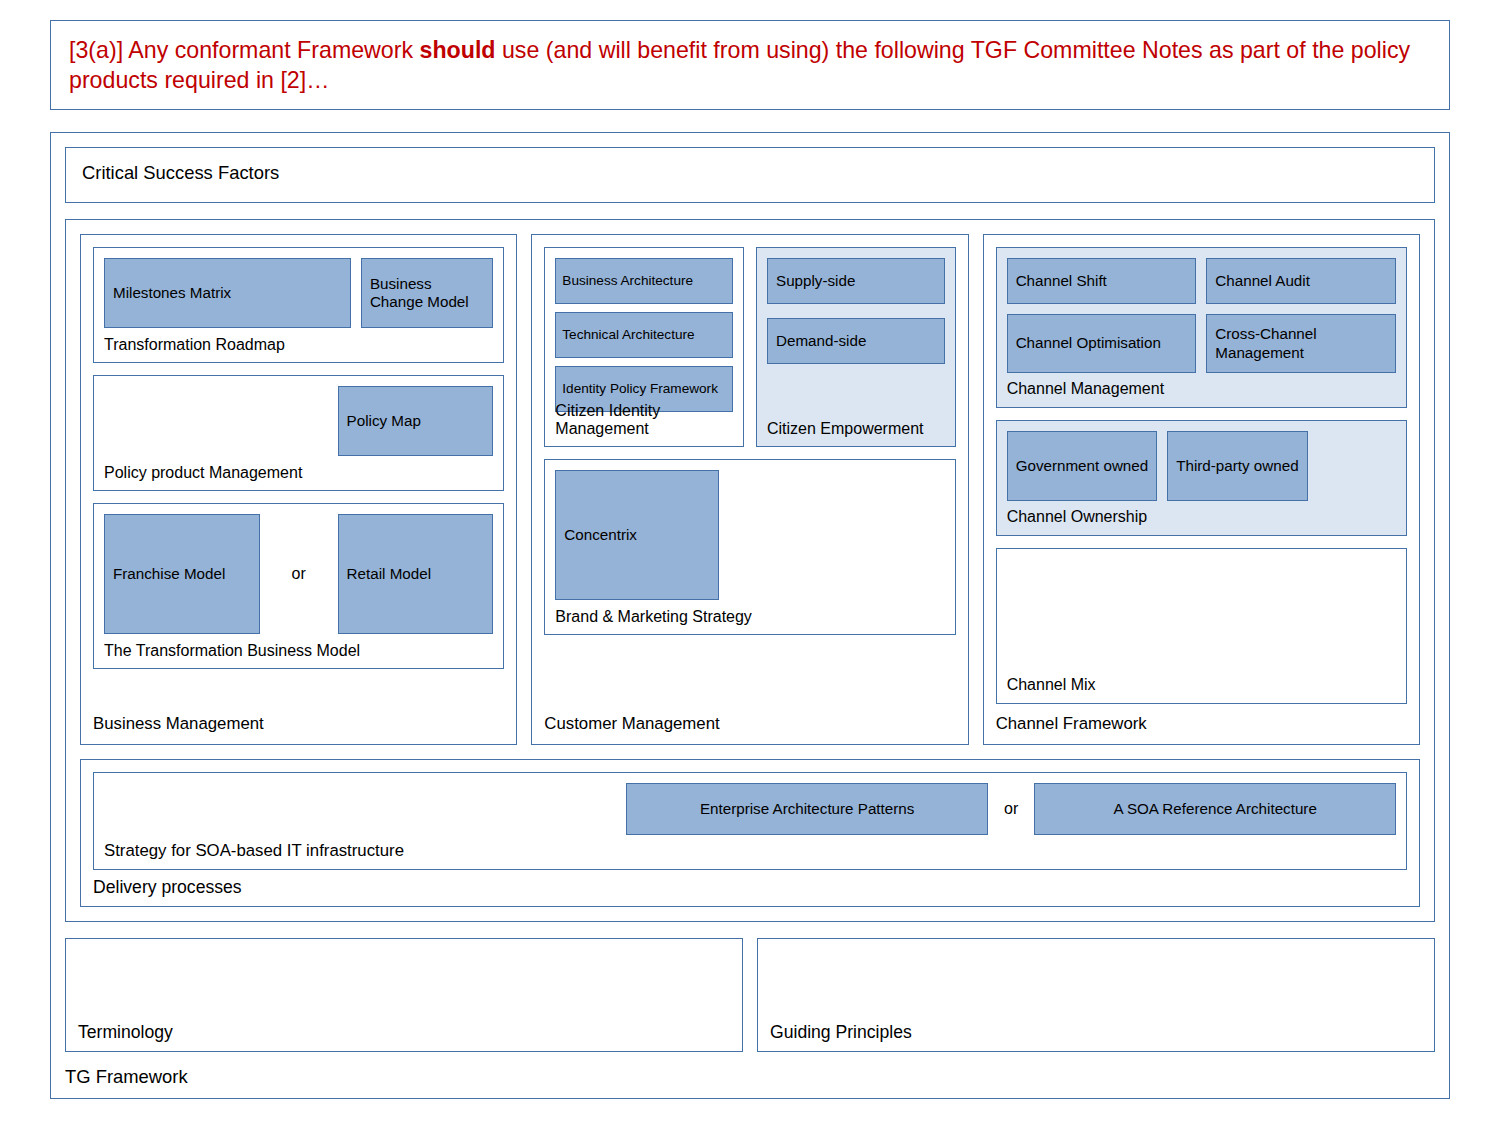[3(a)] Any conformant Framework should use (and will benefit from using) the following TGF Committee Notes as part of the policy products required in [2]…
Critical Success Factors
Milestones Matrix
Business Change Model
Transformation Roadmap
Policy Map
Policy product Management
Franchise Model
or
Retail Model
The Transformation Business Model
Business Management
Business Architecture
Technical Architecture
Identity Policy Framework
Citizen Identity Management
Supply-side
Demand-side
Citizen Empowerment
Concentrix
Brand & Marketing Strategy
Customer Management
Channel Shift
Channel Audit
Channel Optimisation
Cross-Channel Management
Channel Management
Government owned
Third-party owned
Channel Ownership
Channel Mix
Channel Framework
Enterprise Architecture Patterns
or
A SOA Reference Architecture
Strategy for SOA-based IT infrastructure
Delivery processes
Terminology
Guiding Principles
TG Framework